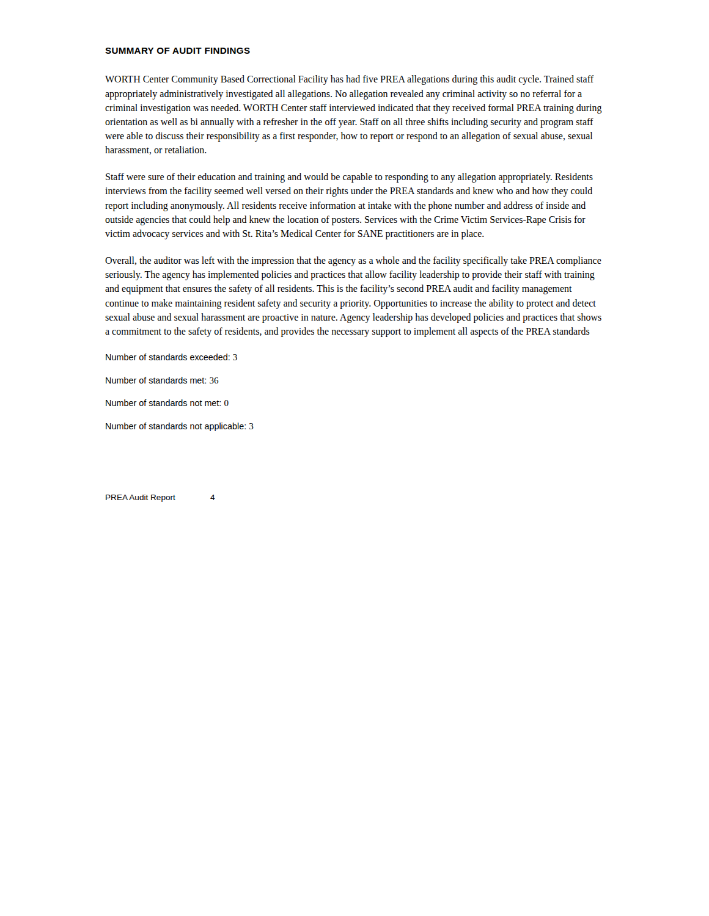SUMMARY OF AUDIT FINDINGS
WORTH Center Community Based Correctional Facility has had five PREA allegations during this audit cycle. Trained staff appropriately administratively investigated all allegations. No allegation revealed any criminal activity so no referral for a criminal investigation was needed. WORTH Center staff interviewed indicated that they received formal PREA training during orientation as well as bi annually with a refresher in the off year. Staff on all three shifts including security and program staff were able to discuss their responsibility as a first responder, how to report or respond to an allegation of sexual abuse, sexual harassment, or retaliation.
Staff were sure of their education and training and would be capable to responding to any allegation appropriately. Residents interviews from the facility seemed well versed on their rights under the PREA standards and knew who and how they could report including anonymously. All residents receive information at intake with the phone number and address of inside and outside agencies that could help and knew the location of posters. Services with the Crime Victim Services-Rape Crisis for victim advocacy services and with St. Rita’s Medical Center for SANE practitioners are in place.
Overall, the auditor was left with the impression that the agency as a whole and the facility specifically take PREA compliance seriously. The agency has implemented policies and practices that allow facility leadership to provide their staff with training and equipment that ensures the safety of all residents. This is the facility’s second PREA audit and facility management continue to make maintaining resident safety and security a priority. Opportunities to increase the ability to protect and detect sexual abuse and sexual harassment are proactive in nature. Agency leadership has developed policies and practices that shows a commitment to the safety of residents, and provides the necessary support to implement all aspects of the PREA standards
Number of standards exceeded: 3
Number of standards met: 36
Number of standards not met: 0
Number of standards not applicable: 3
PREA Audit Report 4